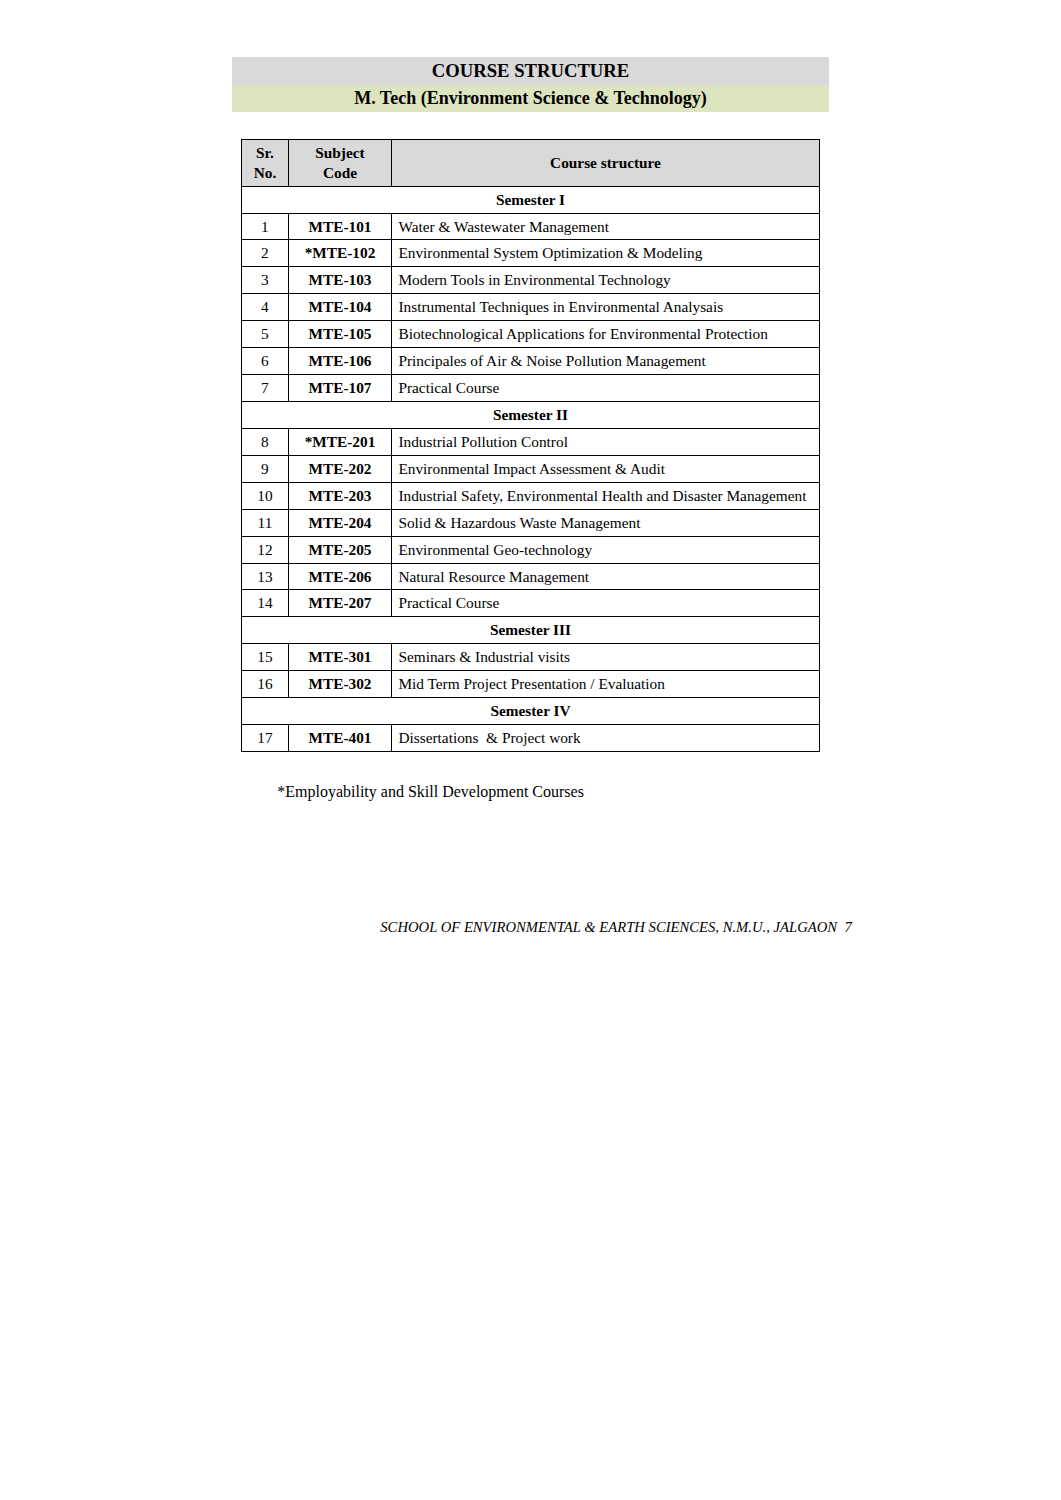COURSE STRUCTURE
M. Tech (Environment Science & Technology)
| Sr. No. | Subject Code | Course structure |
| --- | --- | --- |
| Semester I |
| 1 | MTE-101 | Water & Wastewater Management |
| 2 | *MTE-102 | Environmental System Optimization & Modeling |
| 3 | MTE-103 | Modern Tools in Environmental Technology |
| 4 | MTE-104 | Instrumental Techniques in Environmental Analysais |
| 5 | MTE-105 | Biotechnological Applications for Environmental Protection |
| 6 | MTE-106 | Principales of Air & Noise Pollution Management |
| 7 | MTE-107 | Practical Course |
| Semester II |
| 8 | *MTE-201 | Industrial Pollution Control |
| 9 | MTE-202 | Environmental Impact Assessment & Audit |
| 10 | MTE-203 | Industrial Safety, Environmental Health and Disaster Management |
| 11 | MTE-204 | Solid & Hazardous Waste Management |
| 12 | MTE-205 | Environmental Geo-technology |
| 13 | MTE-206 | Natural Resource Management |
| 14 | MTE-207 | Practical Course |
| Semester III |
| 15 | MTE-301 | Seminars & Industrial visits |
| 16 | MTE-302 | Mid Term Project Presentation / Evaluation |
| Semester IV |
| 17 | MTE-401 | Dissertations & Project work |
*Employability and Skill Development Courses
SCHOOL OF ENVIRONMENTAL & EARTH SCIENCES, N.M.U., JALGAON 7